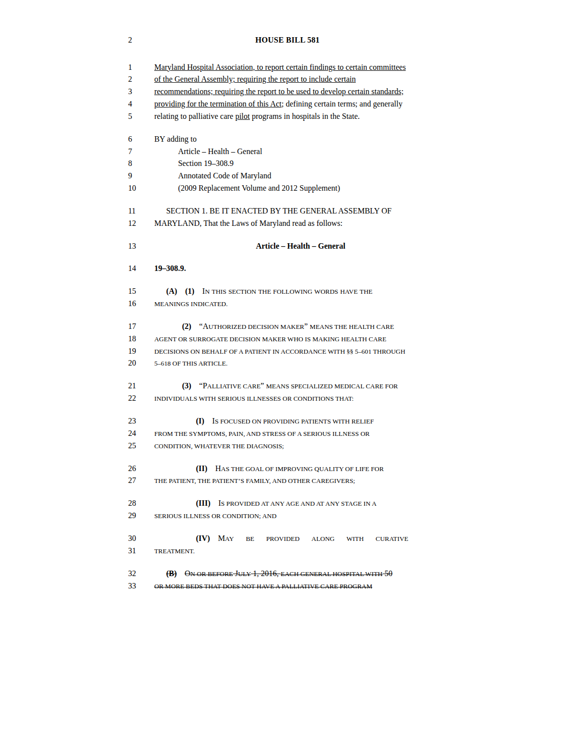2
HOUSE BILL 581
| 1 | Maryland Hospital Association, to report certain findings to certain committees |
| 2 | of the General Assembly; requiring the report to include certain |
| 3 | recommendations; requiring the report to be used to develop certain standards; |
| 4 | providing for the termination of this Act ; defining certain terms; and generally |
| 5 | relating to palliative care pilot programs in hospitals in the State. |
| 6 | BY adding to |
| 7 | Article – Health – General |
| 8 | Section 19–308.9 |
| 9 | Annotated Code of Maryland |
| 10 | (2009 Replacement Volume and 2012 Supplement) |
| 11 | SECTION 1. BE IT ENACTED BY THE GENERAL ASSEMBLY OF |
| 12 | MARYLAND, That the Laws of Maryland read as follows: |
| 13 | Article – Health – General |
| 14 | 19–308.9. |
| 15 | (A) (1) I N THIS SECTION THE FOLLOWING WORDS HAVE THE |
| 16 | MEANINGS INDICATED. |
| 17 | (2) “A UTHORIZED DECISION MAKER ” MEANS THE HEALTH CARE |
| 18 | AGENT OR SURROGATE DECISION MAKER WHO IS MAKING HEALTH CARE |
| 19 | DECISIONS ON BEHALF OF A PATIENT IN ACCORDANCE WITH §§ 5–601 THROUGH |
| 20 | 5–618 OF THIS ARTICLE. |
| 21 | (3) “P ALLIATIVE CARE ” MEANS SPECIALIZED MEDICAL CARE FOR |
| 22 | INDIVIDUALS WITH SERIOUS ILLNESSES OR CONDITIONS THAT: |
| 23 | (I) I S FOCUSED ON PROVIDING PATIENTS WITH RELIEF |
| 24 | FROM THE SYMPTOMS, PAIN, AND STRESS OF A SERIOUS ILLNESS OR |
| 25 | CONDITION, WHATEVER THE DIAGNOSIS; |
| 26 | (II) H AS THE GOAL OF IMPROVING QUALITY OF LIFE FOR |
| 27 | THE PATIENT, THE PATIENT’S FAMILY, AND OTHER CAREGIVERS; |
| 28 | (III) I S PROVIDED AT ANY AGE AND AT ANY STAGE IN A |
| 29 | SERIOUS ILLNESS OR CONDITION; AND |
| 30 | (IV) M AY BE PROVIDED ALONG WITH CURATIVE |
| 31 | TREATMENT. |
| 32 | (B) O N OR BEFORE J ULY 1, 2016, EACH GENERAL HOSPITAL WITH 50 |
| 33 | OR MORE BEDS THAT DOES NOT HAVE A PALLIATIVE CARE PROGRAM |